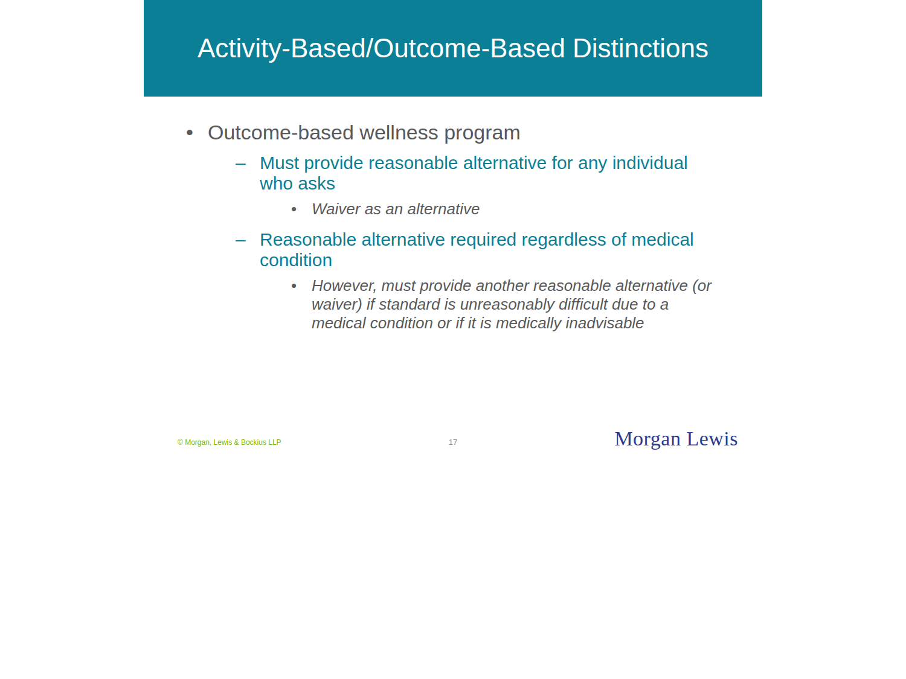Activity-Based/Outcome-Based Distinctions
Outcome-based wellness program
Must provide reasonable alternative for any individual who asks
Waiver as an alternative
Reasonable alternative required regardless of medical condition
However, must provide another reasonable alternative (or waiver) if standard is unreasonably difficult due to a medical condition or if it is medically inadvisable
© Morgan, Lewis & Bockius LLP
17
Morgan Lewis